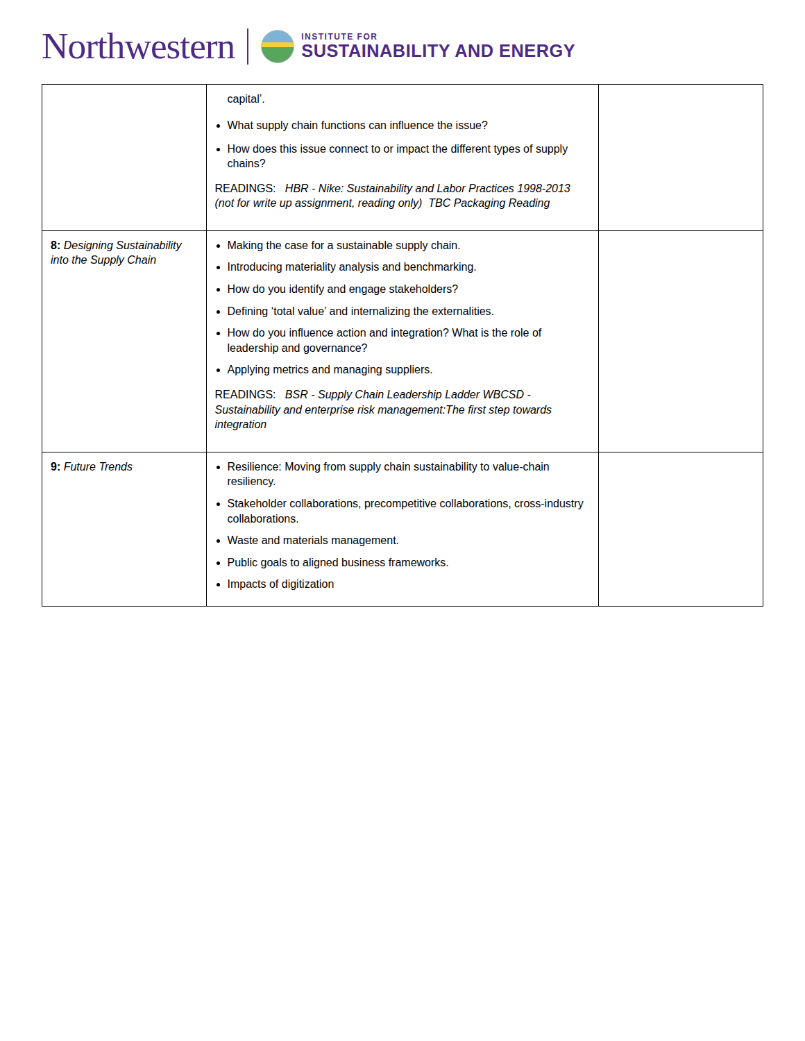Northwestern
INSTITUTE FOR
SUSTAINABILITY AND ENERGY
| | capital’. What supply chain functions can influence the issue? How does this issue connect to or impact the different types of supply chains? READINGS: HBR - Nike: Sustainability and Labor Practices 1998-2013 (not for write up assignment, reading only) TBC Packaging Reading | |
| 8: Designing Sustainability into the Supply Chain | Making the case for a sustainable supply chain. Introducing materiality analysis and benchmarking. How do you identify and engage stakeholders? Defining ‘total value’ and internalizing the externalities. How do you influence action and integration? What is the role of leadership and governance? Applying metrics and managing suppliers. READINGS: BSR - Supply Chain Leadership Ladder WBCSD - Sustainability and enterprise risk management:The first step towards integration | |
| 9: Future Trends | Resilience: Moving from supply chain sustainability to value-chain resiliency. Stakeholder collaborations, precompetitive collaborations, cross-industry collaborations. Waste and materials management. Public goals to aligned business frameworks. Impacts of digitization | |